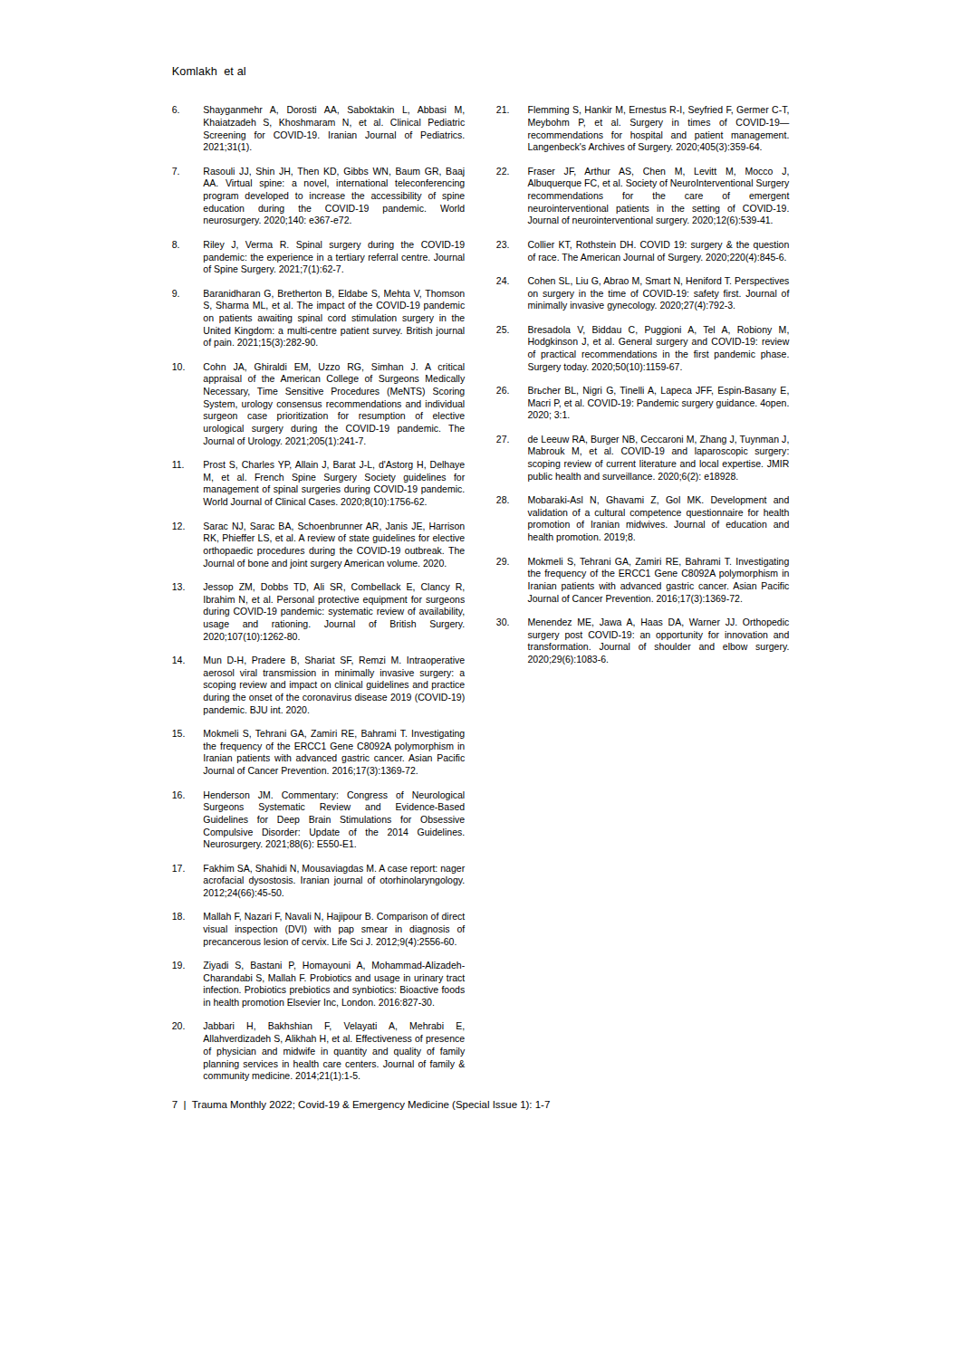Komlakh et al
6. Shayganmehr A, Dorosti AA, Saboktakin L, Abbasi M, Khaiatzadeh S, Khoshmaram N, et al. Clinical Pediatric Screening for COVID-19. Iranian Journal of Pediatrics. 2021;31(1).
7. Rasouli JJ, Shin JH, Then KD, Gibbs WN, Baum GR, Baaj AA. Virtual spine: a novel, international teleconferencing program developed to increase the accessibility of spine education during the COVID-19 pandemic. World neurosurgery. 2020;140: e367-e72.
8. Riley J, Verma R. Spinal surgery during the COVID-19 pandemic: the experience in a tertiary referral centre. Journal of Spine Surgery. 2021;7(1):62-7.
9. Baranidharan G, Bretherton B, Eldabe S, Mehta V, Thomson S, Sharma ML, et al. The impact of the COVID-19 pandemic on patients awaiting spinal cord stimulation surgery in the United Kingdom: a multi-centre patient survey. British journal of pain. 2021;15(3):282-90.
10. Cohn JA, Ghiraldi EM, Uzzo RG, Simhan J. A critical appraisal of the American College of Surgeons Medically Necessary, Time Sensitive Procedures (MeNTS) Scoring System, urology consensus recommendations and individual surgeon case prioritization for resumption of elective urological surgery during the COVID-19 pandemic. The Journal of Urology. 2021;205(1):241-7.
11. Prost S, Charles YP, Allain J, Barat J-L, d'Astorg H, Delhaye M, et al. French Spine Surgery Society guidelines for management of spinal surgeries during COVID-19 pandemic. World Journal of Clinical Cases. 2020;8(10):1756-62.
12. Sarac NJ, Sarac BA, Schoenbrunner AR, Janis JE, Harrison RK, Phieffer LS, et al. A review of state guidelines for elective orthopaedic procedures during the COVID-19 outbreak. The Journal of bone and joint surgery American volume. 2020.
13. Jessop ZM, Dobbs TD, Ali SR, Combellack E, Clancy R, Ibrahim N, et al. Personal protective equipment for surgeons during COVID-19 pandemic: systematic review of availability, usage and rationing. Journal of British Surgery. 2020;107(10):1262-80.
14. Mun D-H, Pradere B, Shariat SF, Remzi M. Intraoperative aerosol viral transmission in minimally invasive surgery: a scoping review and impact on clinical guidelines and practice during the onset of the coronavirus disease 2019 (COVID-19) pandemic. BJU int. 2020.
15. Mokmeli S, Tehrani GA, Zamiri RE, Bahrami T. Investigating the frequency of the ERCC1 Gene C8092A polymorphism in Iranian patients with advanced gastric cancer. Asian Pacific Journal of Cancer Prevention. 2016;17(3):1369-72.
16. Henderson JM. Commentary: Congress of Neurological Surgeons Systematic Review and Evidence-Based Guidelines for Deep Brain Stimulations for Obsessive Compulsive Disorder: Update of the 2014 Guidelines. Neurosurgery. 2021;88(6): E550-E1.
17. Fakhim SA, Shahidi N, Mousaviagdas M. A case report: nager acrofacial dysostosis. Iranian journal of otorhinolaryngology. 2012;24(66):45-50.
18. Mallah F, Nazari F, Navali N, Hajipour B. Comparison of direct visual inspection (DVI) with pap smear in diagnosis of precancerous lesion of cervix. Life Sci J. 2012;9(4):2556-60.
19. Ziyadi S, Bastani P, Homayouni A, Mohammad-Alizadeh-Charandabi S, Mallah F. Probiotics and usage in urinary tract infection. Probiotics prebiotics and synbiotics: Bioactive foods in health promotion Elsevier Inc, London. 2016:827-30.
20. Jabbari H, Bakhshian F, Velayati A, Mehrabi E, Allahverdizadeh S, Alikhah H, et al. Effectiveness of presence of physician and midwife in quantity and quality of family planning services in health care centers. Journal of family & community medicine. 2014;21(1):1-5.
21. Flemming S, Hankir M, Ernestus R-I, Seyfried F, Germer C-T, Meybohm P, et al. Surgery in times of COVID-19—recommendations for hospital and patient management. Langenbeck's Archives of Surgery. 2020;405(3):359-64.
22. Fraser JF, Arthur AS, Chen M, Levitt M, Mocco J, Albuquerque FC, et al. Society of NeuroInterventional Surgery recommendations for the care of emergent neurointerventional patients in the setting of COVID-19. Journal of neurointerventional surgery. 2020;12(6):539-41.
23. Collier KT, Rothstein DH. COVID 19: surgery & the question of race. The American Journal of Surgery. 2020;220(4):845-6.
24. Cohen SL, Liu G, Abrao M, Smart N, Heniford T. Perspectives on surgery in the time of COVID-19: safety first. Journal of minimally invasive gynecology. 2020;27(4):792-3.
25. Bresadola V, Biddau C, Puggioni A, Tel A, Robiony M, Hodgkinson J, et al. General surgery and COVID-19: review of practical recommendations in the first pandemic phase. Surgery today. 2020;50(10):1159-67.
26. Brьcher BL, Nigri G, Tinelli A, Lapeca JFF, Espin-Basany E, Macri P, et al. COVID-19: Pandemic surgery guidance. 4open. 2020; 3:1.
27. de Leeuw RA, Burger NB, Ceccaroni M, Zhang J, Tuynman J, Mabrouk M, et al. COVID-19 and laparoscopic surgery: scoping review of current literature and local expertise. JMIR public health and surveillance. 2020;6(2): e18928.
28. Mobaraki-Asl N, Ghavami Z, Gol MK. Development and validation of a cultural competence questionnaire for health promotion of Iranian midwives. Journal of education and health promotion. 2019;8.
29. Mokmeli S, Tehrani GA, Zamiri RE, Bahrami T. Investigating the frequency of the ERCC1 Gene C8092A polymorphism in Iranian patients with advanced gastric cancer. Asian Pacific Journal of Cancer Prevention. 2016;17(3):1369-72.
30. Menendez ME, Jawa A, Haas DA, Warner JJ. Orthopedic surgery post COVID-19: an opportunity for innovation and transformation. Journal of shoulder and elbow surgery. 2020;29(6):1083-6.
7 | Trauma Monthly 2022; Covid-19 & Emergency Medicine (Special Issue 1): 1-7